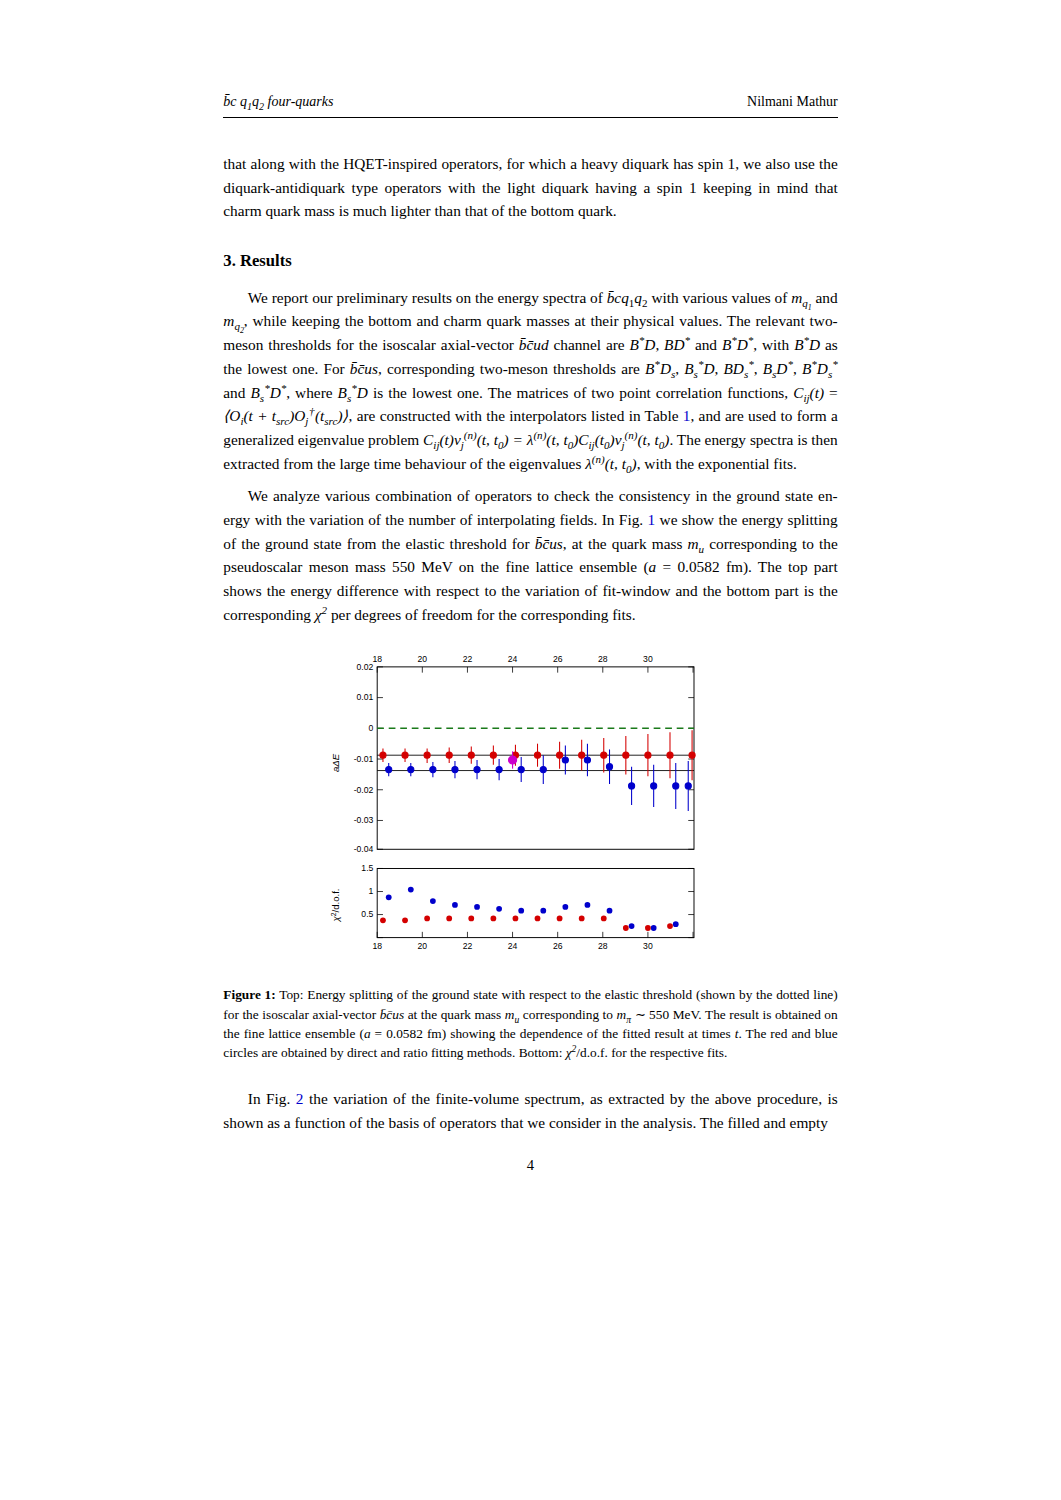b̄c q1q2 four-quarks
Nilmani Mathur
that along with the HQET-inspired operators, for which a heavy diquark has spin 1, we also use the diquark-antidiquark type operators with the light diquark having a spin 1 keeping in mind that charm quark mass is much lighter than that of the bottom quark.
3. Results
We report our preliminary results on the energy spectra of b̄cq1q2 with various values of mq1 and mq2, while keeping the bottom and charm quark masses at their physical values. The relevant two-meson thresholds for the isoscalar axial-vector b̄c̄ud channel are B*D, BD* and B*D*, with B*D as the lowest one. For b̄c̄us, corresponding two-meson thresholds are B*Ds, Bs*D, BDs*, BsD*, B*Ds* and Bs*D*, where Bs*D is the lowest one. The matrices of two point correlation functions, Cij(t) = ⟨Oi(t + tsrc)Oj†(tsrc)⟩, are constructed with the interpolators listed in Table 1, and are used to form a generalized eigenvalue problem Cij(t)vj(n)(t, t0) = λ(n)(t, t0)Cij(t0)vj(n)(t, t0). The energy spectra is then extracted from the large time behaviour of the eigenvalues λ(n)(t, t0), with the exponential fits.
We analyze various combination of operators to check the consistency in the ground state energy with the variation of the number of interpolating fields. In Fig. 1 we show the energy splitting of the ground state from the elastic threshold for b̄c̄us, at the quark mass mu corresponding to the pseudoscalar meson mass 550 MeV on the fine lattice ensemble (a = 0.0582 fm). The top part shows the energy difference with respect to the variation of fit-window and the bottom part is the corresponding χ2 per degrees of freedom for the corresponding fits.
18 20 22 24 26 28 30 0.02 0.01 0 -0.01 -0.02 -0.03 -0.04 aΔE 1.5 1 0.5 χ2/d.o.f. 18 20 22 24 26 28 30
Figure 1: Top: Energy splitting of the ground state with respect to the elastic threshold (shown by the dotted line) for the isoscalar axial-vector b̄c̄us at the quark mass mu corresponding to mπ ∼ 550 MeV. The result is obtained on the fine lattice ensemble (a = 0.0582 fm) showing the dependence of the fitted result at times t. The red and blue circles are obtained by direct and ratio fitting methods. Bottom: χ2/d.o.f. for the respective fits.
In Fig. 2 the variation of the finite-volume spectrum, as extracted by the above procedure, is shown as a function of the basis of operators that we consider in the analysis. The filled and empty
4